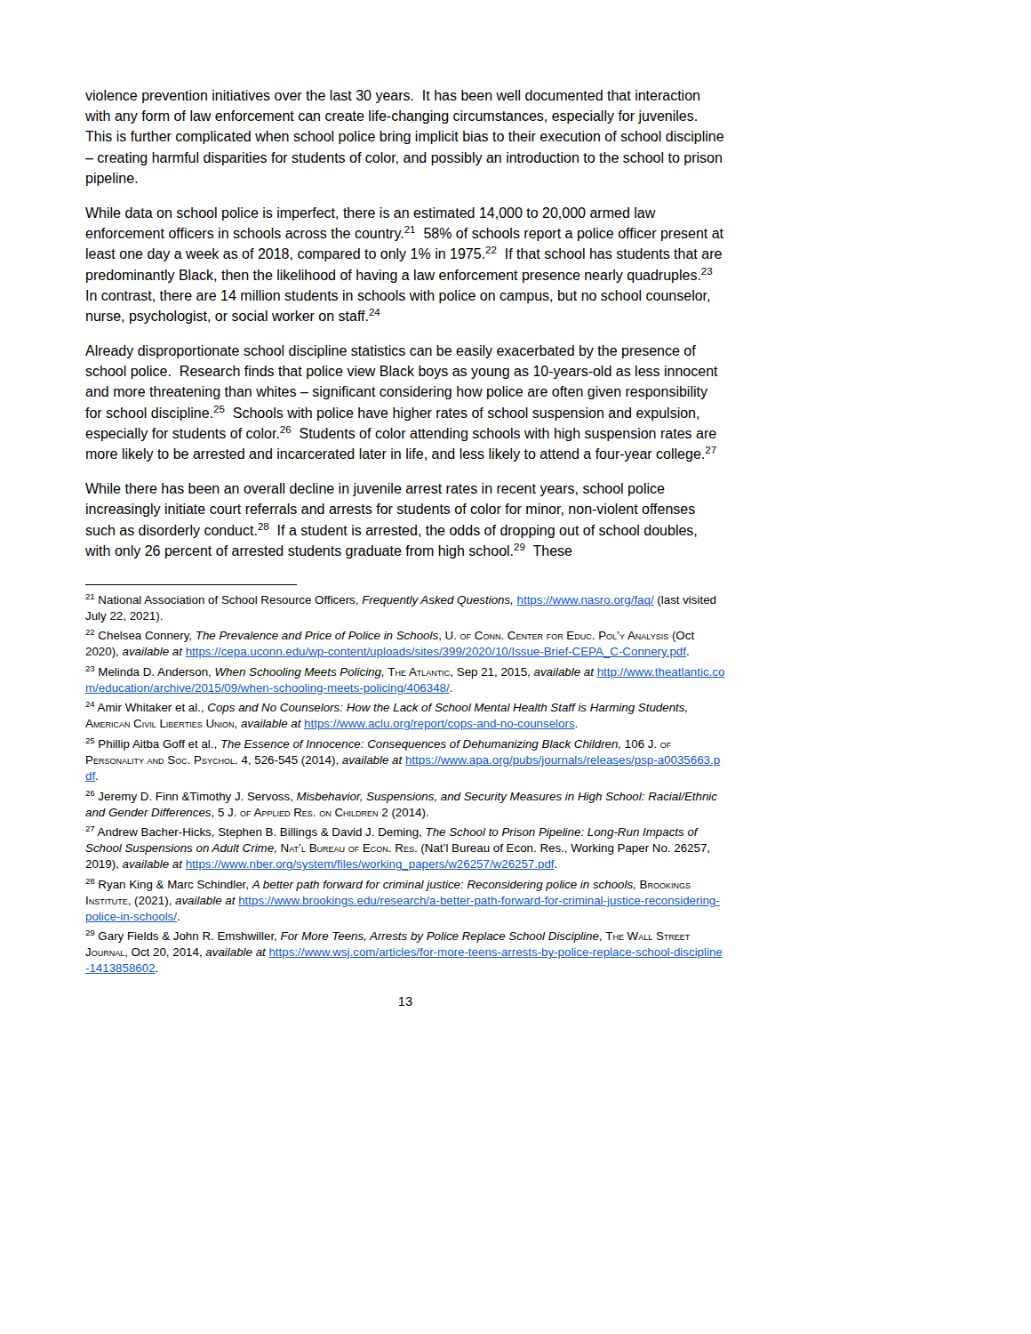violence prevention initiatives over the last 30 years. It has been well documented that interaction with any form of law enforcement can create life-changing circumstances, especially for juveniles. This is further complicated when school police bring implicit bias to their execution of school discipline – creating harmful disparities for students of color, and possibly an introduction to the school to prison pipeline.
While data on school police is imperfect, there is an estimated 14,000 to 20,000 armed law enforcement officers in schools across the country.21 58% of schools report a police officer present at least one day a week as of 2018, compared to only 1% in 1975.22 If that school has students that are predominantly Black, then the likelihood of having a law enforcement presence nearly quadruples.23 In contrast, there are 14 million students in schools with police on campus, but no school counselor, nurse, psychologist, or social worker on staff.24
Already disproportionate school discipline statistics can be easily exacerbated by the presence of school police. Research finds that police view Black boys as young as 10-years-old as less innocent and more threatening than whites – significant considering how police are often given responsibility for school discipline.25 Schools with police have higher rates of school suspension and expulsion, especially for students of color.26 Students of color attending schools with high suspension rates are more likely to be arrested and incarcerated later in life, and less likely to attend a four-year college.27
While there has been an overall decline in juvenile arrest rates in recent years, school police increasingly initiate court referrals and arrests for students of color for minor, non-violent offenses such as disorderly conduct.28 If a student is arrested, the odds of dropping out of school doubles, with only 26 percent of arrested students graduate from high school.29 These
21 National Association of School Resource Officers, Frequently Asked Questions, https://www.nasro.org/faq/ (last visited July 22, 2021).
22 Chelsea Connery, The Prevalence and Price of Police in Schools, U. of Conn. Center for Educ. Pol’y Analysis (Oct 2020), available at https://cepa.uconn.edu/wp-content/uploads/sites/399/2020/10/Issue-Brief-CEPA_C-Connery.pdf.
23 Melinda D. Anderson, When Schooling Meets Policing, The Atlantic, Sep 21, 2015, available at http://www.theatlantic.com/education/archive/2015/09/when-schooling-meets-policing/406348/.
24 Amir Whitaker et al., Cops and No Counselors: How the Lack of School Mental Health Staff is Harming Students, American Civil Liberties Union, available at https://www.aclu.org/report/cops-and-no-counselors.
25 Phillip Aitba Goff et al., The Essence of Innocence: Consequences of Dehumanizing Black Children, 106 J. of Personality and Soc. Psychol. 4, 526-545 (2014), available at https://www.apa.org/pubs/journals/releases/psp-a0035663.pdf.
26 Jeremy D. Finn &Timothy J. Servoss, Misbehavior, Suspensions, and Security Measures in High School: Racial/Ethnic and Gender Differences, 5 J. of Applied Res. on Children 2 (2014).
27 Andrew Bacher-Hicks, Stephen B. Billings & David J. Deming, The School to Prison Pipeline: Long-Run Impacts of School Suspensions on Adult Crime, Nat’l Bureau of Econ. Res. (Nat’l Bureau of Econ. Res., Working Paper No. 26257, 2019), available at https://www.nber.org/system/files/working_papers/w26257/w26257.pdf.
28 Ryan King & Marc Schindler, A better path forward for criminal justice: Reconsidering police in schools, Brookings Institute, (2021), available at https://www.brookings.edu/research/a-better-path-forward-for-criminal-justice-reconsidering-police-in-schools/.
29 Gary Fields & John R. Emshwiller, For More Teens, Arrests by Police Replace School Discipline, The Wall Street Journal, Oct 20, 2014, available at https://www.wsj.com/articles/for-more-teens-arrests-by-police-replace-school-discipline-1413858602.
13